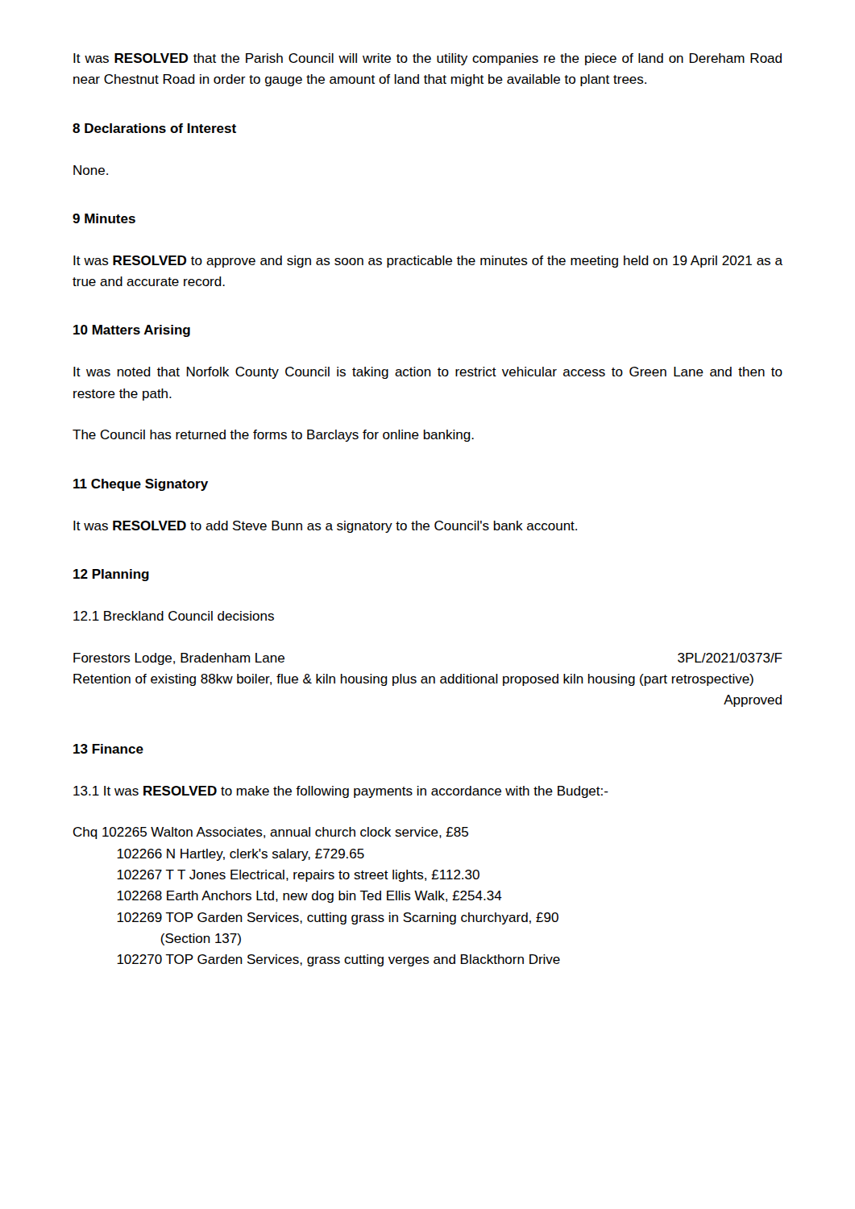It was RESOLVED that the Parish Council will write to the utility companies re the piece of land on Dereham Road near Chestnut Road in order to gauge the amount of land that might be available to plant trees.
8 Declarations of Interest
None.
9 Minutes
It was RESOLVED to approve and sign as soon as practicable the minutes of the meeting held on 19 April 2021 as a true and accurate record.
10 Matters Arising
It was noted that Norfolk County Council is taking action to restrict vehicular access to Green Lane and then to restore the path.
The Council has returned the forms to Barclays for online banking.
11 Cheque Signatory
It was RESOLVED to add Steve Bunn as a signatory to the Council's bank account.
12 Planning
12.1 Breckland Council decisions
Forestors Lodge, Bradenham Lane 3PL/2021/0373/F
Retention of existing 88kw boiler, flue & kiln housing plus an additional proposed kiln housing (part retrospective)
Approved
13 Finance
13.1 It was RESOLVED to make the following payments in accordance with the Budget:-
Chq 102265 Walton Associates, annual church clock service, £85
102266 N Hartley, clerk's salary, £729.65
102267 T T Jones Electrical, repairs to street lights, £112.30
102268 Earth Anchors Ltd, new dog bin Ted Ellis Walk, £254.34
102269 TOP Garden Services, cutting grass in Scarning churchyard, £90
(Section 137)
102270 TOP Garden Services, grass cutting verges and Blackthorn Drive